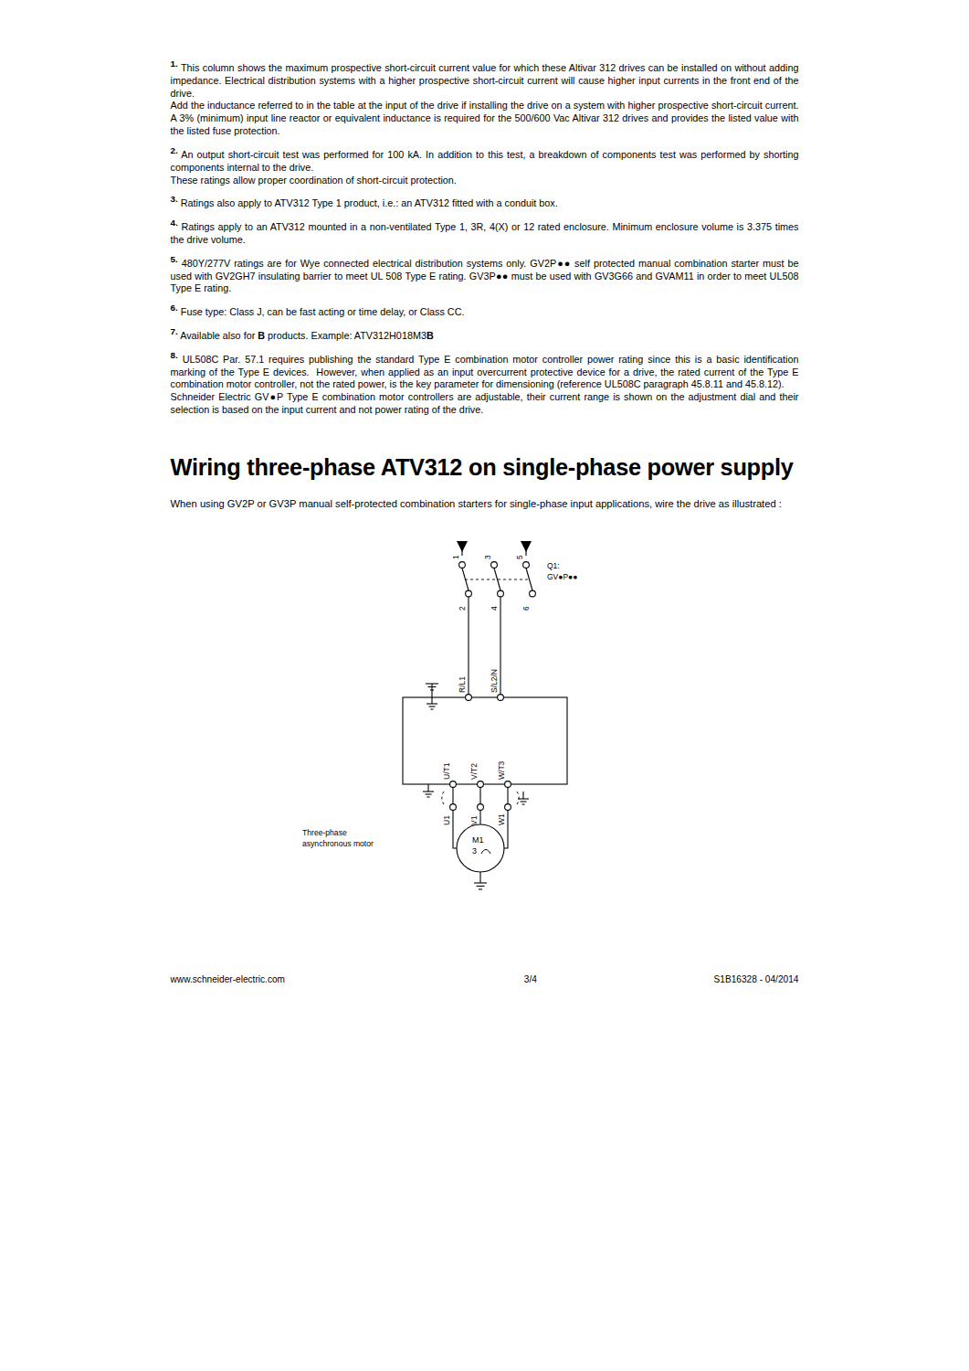1. This column shows the maximum prospective short-circuit current value for which these Altivar 312 drives can be installed on without adding impedance. Electrical distribution systems with a higher prospective short-circuit current will cause higher input currents in the front end of the drive.
Add the inductance referred to in the table at the input of the drive if installing the drive on a system with higher prospective short-circuit current. A 3% (minimum) input line reactor or equivalent inductance is required for the 500/600 Vac Altivar 312 drives and provides the listed value with the listed fuse protection.
2. An output short-circuit test was performed for 100 kA. In addition to this test, a breakdown of components test was performed by shorting components internal to the drive.
These ratings allow proper coordination of short-circuit protection.
3. Ratings also apply to ATV312 Type 1 product, i.e.: an ATV312 fitted with a conduit box.
4. Ratings apply to an ATV312 mounted in a non-ventilated Type 1, 3R, 4(X) or 12 rated enclosure. Minimum enclosure volume is 3.375 times the drive volume.
5. 480Y/277V ratings are for Wye connected electrical distribution systems only. GV2P●● self protected manual combination starter must be used with GV2GH7 insulating barrier to meet UL 508 Type E rating. GV3P●● must be used with GV3G66 and GVAM11 in order to meet UL508 Type E rating.
6. Fuse type: Class J, can be fast acting or time delay, or Class CC.
7. Available also for B products. Example: ATV312H018M3B
8. UL508C Par. 57.1 requires publishing the standard Type E combination motor controller power rating since this is a basic identification marking of the Type E devices. However, when applied as an input overcurrent protective device for a drive, the rated current of the Type E combination motor controller, not the rated power, is the key parameter for dimensioning (reference UL508C paragraph 45.8.11 and 45.8.12).
Schneider Electric GV●P Type E combination motor controllers are adjustable, their current range is shown on the adjustment dial and their selection is based on the input current and not power rating of the drive.
Wiring three-phase ATV312 on single-phase power supply
When using GV2P or GV3P manual self-protected combination starters for single-phase input applications, wire the drive as illustrated :
1 3 5 2 4 6 Q1: GV●P●● R/L1 S/L2/N U/T1 V/T2 W/T3 U1 V1 W1 M1 3 Three-phase asynchronous motor
www.schneider-electric.com
3/4
S1B16328 - 04/2014